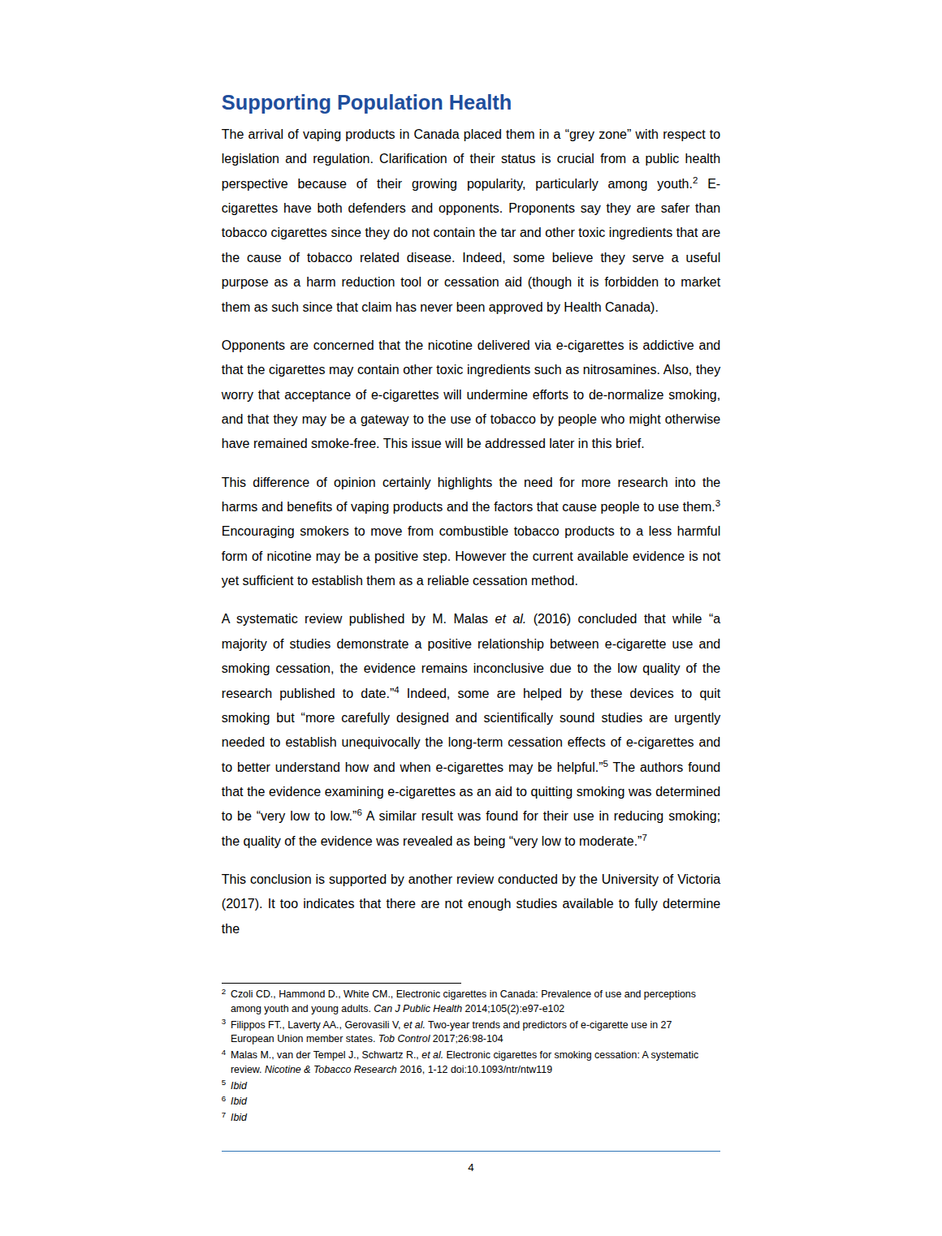Supporting Population Health
The arrival of vaping products in Canada placed them in a “grey zone” with respect to legislation and regulation. Clarification of their status is crucial from a public health perspective because of their growing popularity, particularly among youth.2 E-cigarettes have both defenders and opponents. Proponents say they are safer than tobacco cigarettes since they do not contain the tar and other toxic ingredients that are the cause of tobacco related disease. Indeed, some believe they serve a useful purpose as a harm reduction tool or cessation aid (though it is forbidden to market them as such since that claim has never been approved by Health Canada).
Opponents are concerned that the nicotine delivered via e-cigarettes is addictive and that the cigarettes may contain other toxic ingredients such as nitrosamines. Also, they worry that acceptance of e-cigarettes will undermine efforts to de-normalize smoking, and that they may be a gateway to the use of tobacco by people who might otherwise have remained smoke-free. This issue will be addressed later in this brief.
This difference of opinion certainly highlights the need for more research into the harms and benefits of vaping products and the factors that cause people to use them.3 Encouraging smokers to move from combustible tobacco products to a less harmful form of nicotine may be a positive step. However the current available evidence is not yet sufficient to establish them as a reliable cessation method.
A systematic review published by M. Malas et al. (2016) concluded that while “a majority of studies demonstrate a positive relationship between e-cigarette use and smoking cessation, the evidence remains inconclusive due to the low quality of the research published to date.”4 Indeed, some are helped by these devices to quit smoking but “more carefully designed and scientifically sound studies are urgently needed to establish unequivocally the long-term cessation effects of e-cigarettes and to better understand how and when e-cigarettes may be helpful.”5 The authors found that the evidence examining e-cigarettes as an aid to quitting smoking was determined to be “very low to low.”6 A similar result was found for their use in reducing smoking; the quality of the evidence was revealed as being “very low to moderate.”7
This conclusion is supported by another review conducted by the University of Victoria (2017). It too indicates that there are not enough studies available to fully determine the
2 Czoli CD., Hammond D., White CM., Electronic cigarettes in Canada: Prevalence of use and perceptions among youth and young adults. Can J Public Health 2014;105(2):e97-e102
3 Filippos FT., Laverty AA., Gerovasili V, et al. Two-year trends and predictors of e-cigarette use in 27 European Union member states. Tob Control 2017;26:98-104
4 Malas M., van der Tempel J., Schwartz R., et al. Electronic cigarettes for smoking cessation: A systematic review. Nicotine & Tobacco Research 2016, 1-12 doi:10.1093/ntr/ntw119
5 Ibid
6 Ibid
7 Ibid
4